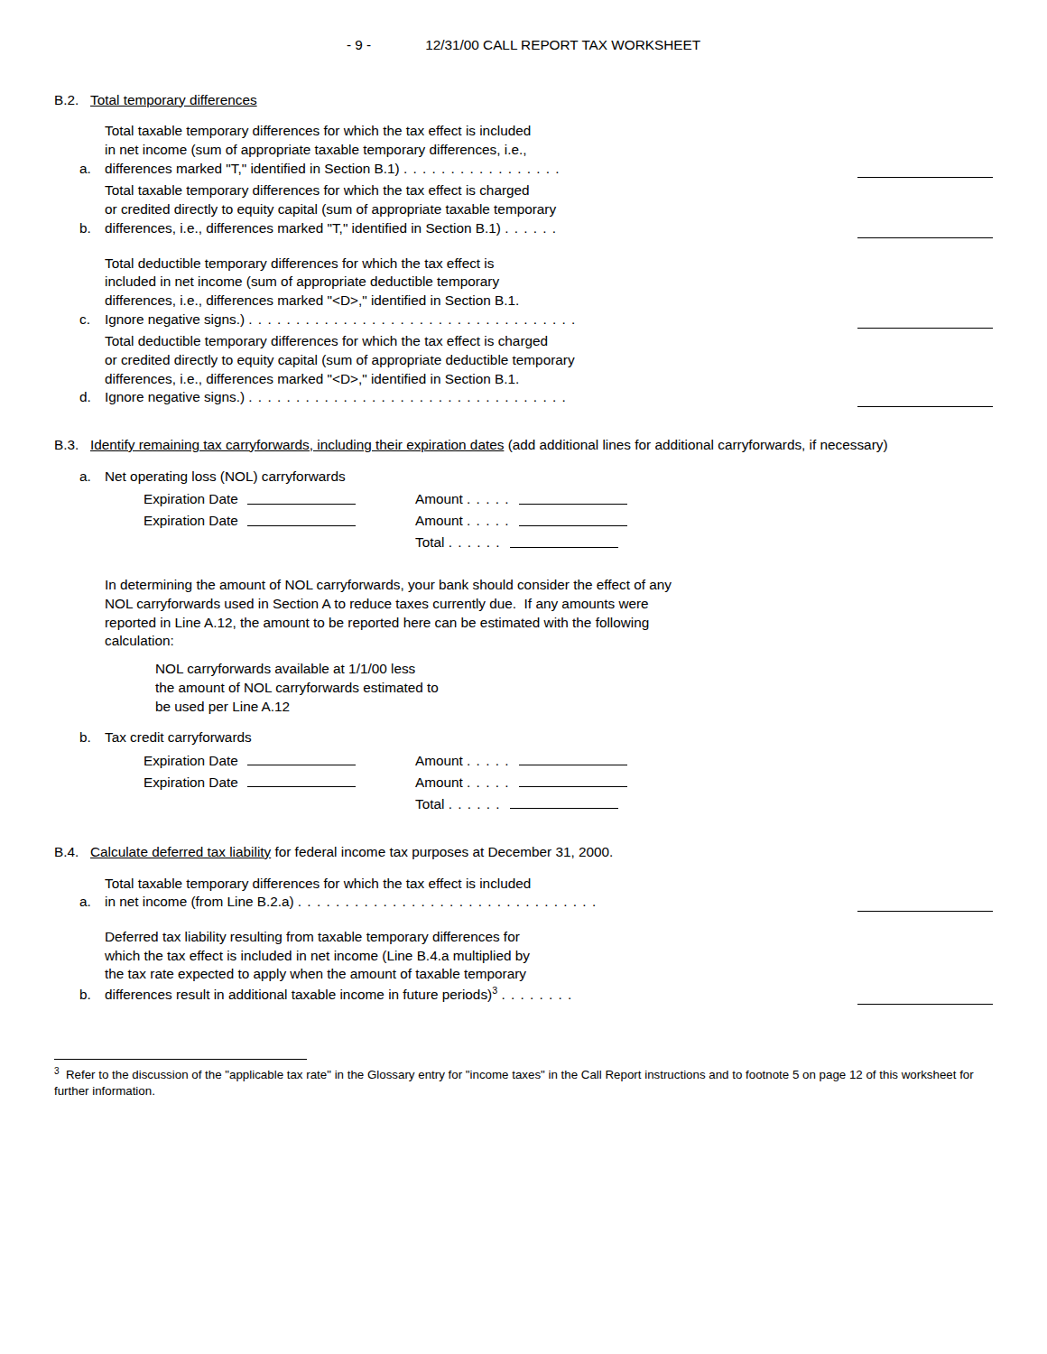- 9 - 12/31/00 CALL REPORT TAX WORKSHEET
B.2.
Total temporary differences
a.
Total taxable temporary differences for which the tax effect is included
in net income (sum of appropriate taxable temporary differences, i.e.,
differences marked "T," identified in Section B.1) . . . . . . . . . . . . . . . . .
b.
Total taxable temporary differences for which the tax effect is charged
or credited directly to equity capital (sum of appropriate taxable temporary
differences, i.e., differences marked "T," identified in Section B.1) . . . . . .
c.
Total deductible temporary differences for which the tax effect is
included in net income (sum of appropriate deductible temporary
differences, i.e., differences marked "<D>," identified in Section B.1.
Ignore negative signs.) . . . . . . . . . . . . . . . . . . . . . . . . . . . . . . . . . . .
d.
Total deductible temporary differences for which the tax effect is charged
or credited directly to equity capital (sum of appropriate deductible temporary
differences, i.e., differences marked "<D>," identified in Section B.1.
Ignore negative signs.) . . . . . . . . . . . . . . . . . . . . . . . . . . . . . . . . . .
B.3.
Identify remaining tax carryforwards, including their expiration dates (add additional lines for additional carryforwards, if necessary)
a.
Net operating loss (NOL) carryforwards
Expiration Date
Amount . . . . .
Expiration Date
Amount . . . . .
Total . . . . . .
In determining the amount of NOL carryforwards, your bank should consider the effect of any
NOL carryforwards used in Section A to reduce taxes currently due. If any amounts were
reported in Line A.12, the amount to be reported here can be estimated with the following
calculation:
NOL carryforwards available at 1/1/00 less
the amount of NOL carryforwards estimated to
be used per Line A.12
b.
Tax credit carryforwards
Expiration Date
Amount . . . . .
Expiration Date
Amount . . . . .
Total . . . . . .
B.4.
Calculate deferred tax liability for federal income tax purposes at December 31, 2000.
a.
Total taxable temporary differences for which the tax effect is included
in net income (from Line B.2.a) . . . . . . . . . . . . . . . . . . . . . . . . . . . . . . . .
b.
Deferred tax liability resulting from taxable temporary differences for
which the tax effect is included in net income (Line B.4.a multiplied by
the tax rate expected to apply when the amount of taxable temporary
differences result in additional taxable income in future periods)3 . . . . . . . .
3 Refer to the discussion of the "applicable tax rate" in the Glossary entry for "income taxes" in the Call Report instructions and to footnote 5 on page 12 of this worksheet for further information.